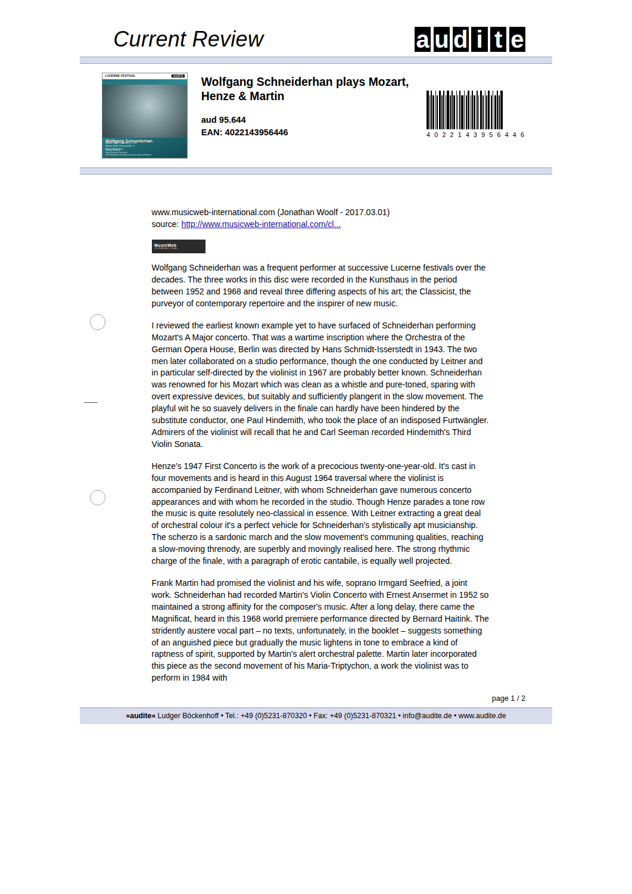Current Review
audite
LUCERNE FESTIVAL audite
Wolfgang Schneiderhan
Mozart Violin Concerto, K. 219
Henze Violin Concerto No. 1
Martin Magnificat
Irmgard Seefried
Swiss Festival Orchestra
Paul Hindemith | Ferdinand Leitner | Bernard Haitink
Wolfgang Schneiderhan plays Mozart,
Henze & Martin
aud 95.644
EAN: 4022143956446
4 0 2 2 1 4 3 9 5 6 4 4 6
www.musicweb-international.com (Jonathan Woolf - 2017.03.01)
source: http://www.musicweb-international.com/cl...
MusicWeb INTERNATIONAL
Wolfgang Schneiderhan was a frequent performer at successive Lucerne festivals over the decades. The three works in this disc were recorded in the Kunsthaus in the period between 1952 and 1968 and reveal three differing aspects of his art; the Classicist, the purveyor of contemporary repertoire and the inspirer of new music.
I reviewed the earliest known example yet to have surfaced of Schneiderhan performing Mozart's A Major concerto. That was a wartime inscription where the Orchestra of the German Opera House, Berlin was directed by Hans Schmidt-Isserstedt in 1943. The two men later collaborated on a studio performance, though the one conducted by Leitner and in particular self-directed by the violinist in 1967 are probably better known. Schneiderhan was renowned for his Mozart which was clean as a whistle and pure-toned, sparing with overt expressive devices, but suitably and sufficiently plangent in the slow movement. The playful wit he so suavely delivers in the finale can hardly have been hindered by the substitute conductor, one Paul Hindemith, who took the place of an indisposed Furtwängler. Admirers of the violinist will recall that he and Carl Seeman recorded Hindemith's Third Violin Sonata.
Henze's 1947 First Concerto is the work of a precocious twenty-one-year-old. It's cast in four movements and is heard in this August 1964 traversal where the violinist is accompanied by Ferdinand Leitner, with whom Schneiderhan gave numerous concerto appearances and with whom he recorded in the studio. Though Henze parades a tone row the music is quite resolutely neo-classical in essence. With Leitner extracting a great deal of orchestral colour it's a perfect vehicle for Schneiderhan's stylistically apt musicianship. The scherzo is a sardonic march and the slow movement's communing qualities, reaching a slow-moving threnody, are superbly and movingly realised here. The strong rhythmic charge of the finale, with a paragraph of erotic cantabile, is equally well projected.
Frank Martin had promised the violinist and his wife, soprano Irmgard Seefried, a joint work. Schneiderhan had recorded Martin's Violin Concerto with Ernest Ansermet in 1952 so maintained a strong affinity for the composer's music. After a long delay, there came the Magnificat, heard in this 1968 world premiere performance directed by Bernard Haitink. The stridently austere vocal part – no texts, unfortunately, in the booklet – suggests something of an anguished piece but gradually the music lightens in tone to embrace a kind of raptness of spirit, supported by Martin's alert orchestral palette. Martin later incorporated this piece as the second movement of his Maria-Triptychon, a work the violinist was to perform in 1984 with
page 1 / 2
»audite« Ludger Böckenhoff • Tel.: +49 (0)5231-870320 • Fax: +49 (0)5231-870321 • info@audite.de • www.audite.de